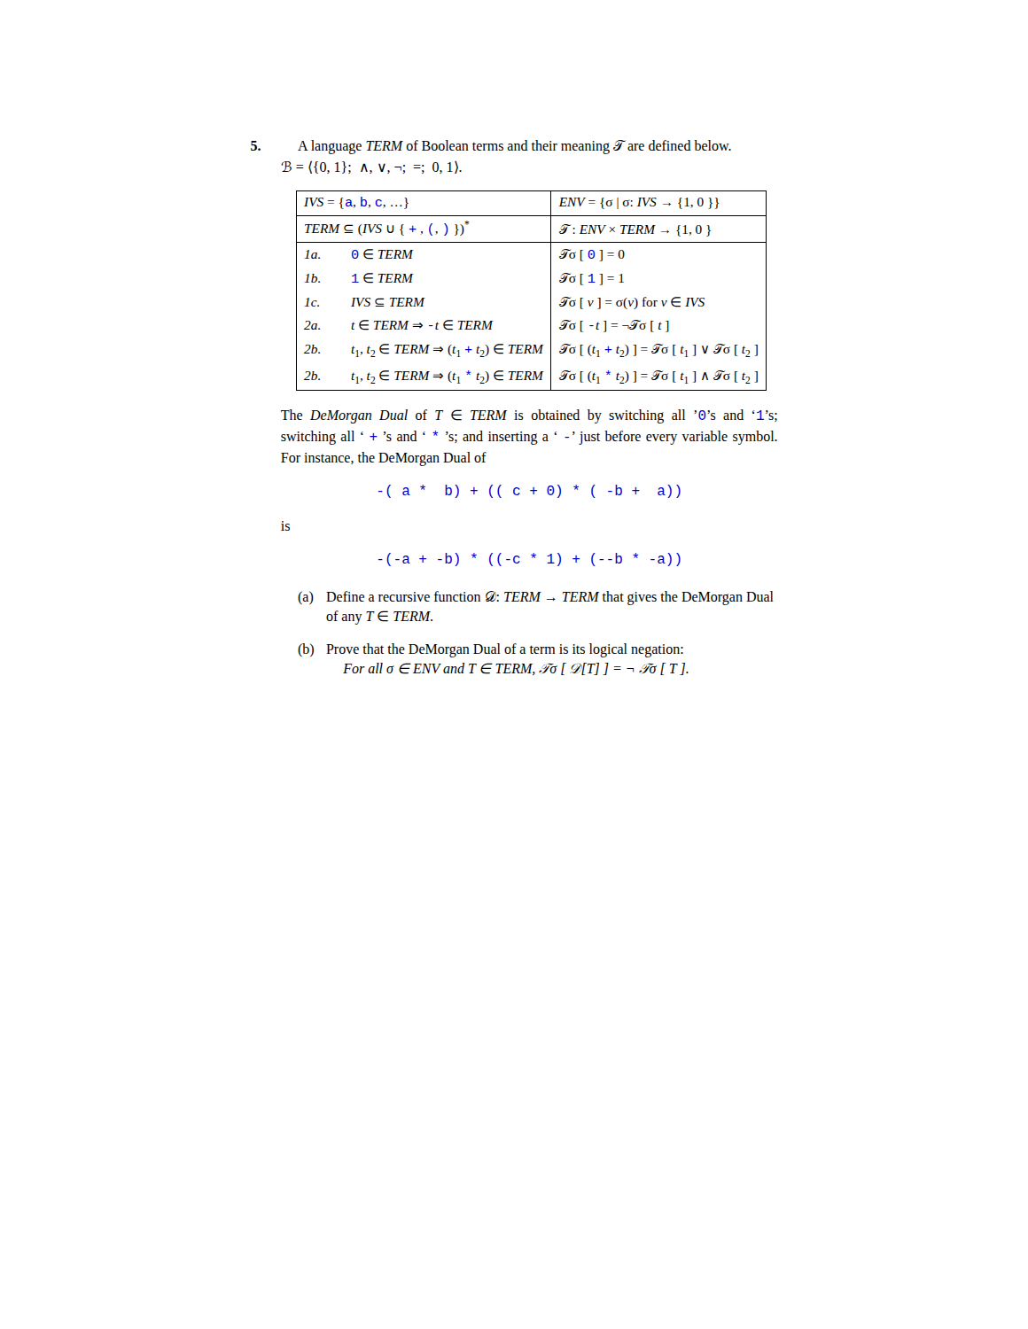5.
A language TERM of Boolean terms and their meaning 𝒯 are defined below.
ℬ = ⟨{0, 1}; ∧, ∨, ¬; =; 0, 1⟩.
| IVS = { a , b , c , …} | ENV = {σ / σ: IVS → {1, 0 }} |
| TERM ⊆ ( IVS ∪ { + , ( , ) } ) * | 𝒯 : ENV × TERM → {1, 0 } |
| 1a. | 0 ∈ TERM | 𝒯 σ [ 0 ] = 0 |
| 1b. | 1 ∈ TERM | 𝒯 σ [ 1 ] = 1 |
| 1c. | IVS ⊆ TERM | 𝒯 σ [ v ] = σ( v ) for v ∈ IVS |
| 2a. | t ∈ TERM ⇒ - t ∈ TERM | 𝒯 σ [ - t ] = ¬ 𝒯 σ [ t ] |
| 2b. | t 1 , t 2 ∈ TERM ⇒ ( t 1 + t 2 ) ∈ TERM | 𝒯 σ [ ( t 1 + t 2 ) ] = 𝒯 σ [ t 1 ] ∨ 𝒯 σ [ t 2 ] |
| 2b. | t 1 , t 2 ∈ TERM ⇒ ( t 1 * t 2 ) ∈ TERM | 𝒯 σ [ ( t 1 * t 2 ) ] = 𝒯 σ [ t 1 ] ∧ 𝒯 σ [ t 2 ] |
The DeMorgan Dual of T ∈ TERM is obtained by switching all ’0’s and ‘1’s; switching all ‘ + ’s and ‘ * ’s; and inserting a ‘ -’ just before every variable symbol. For instance, the DeMorgan Dual of
-( a * b) + (( c + 0) * ( -b + a))
is
-(-a + -b) * ((-c * 1) + (--b * -a))
(a) Define a recursive function 𝒟: TERM → TERM that gives the DeMorgan Dual of any T ∈ TERM.
(b) Prove that the DeMorgan Dual of a term is its logical negation:
For all σ ∈ ENV and T ∈ TERM, 𝒯σ [ 𝒟[T] ] = ¬ 𝒯σ [ T ].